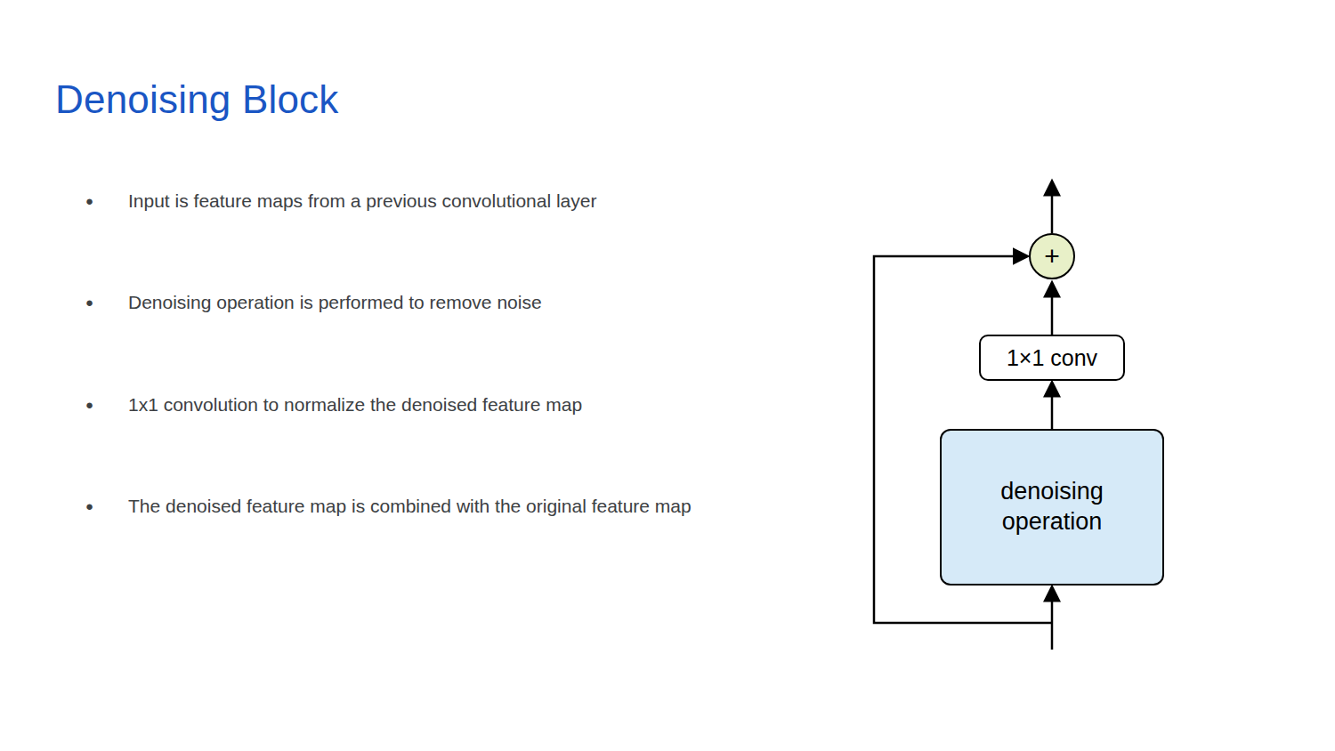Denoising Block
Input is feature maps from a previous convolutional layer
Denoising operation is performed to remove noise
1x1 convolution to normalize the denoised feature map
The denoised feature map is combined with the original feature map
+
1×1 conv
denoising operation